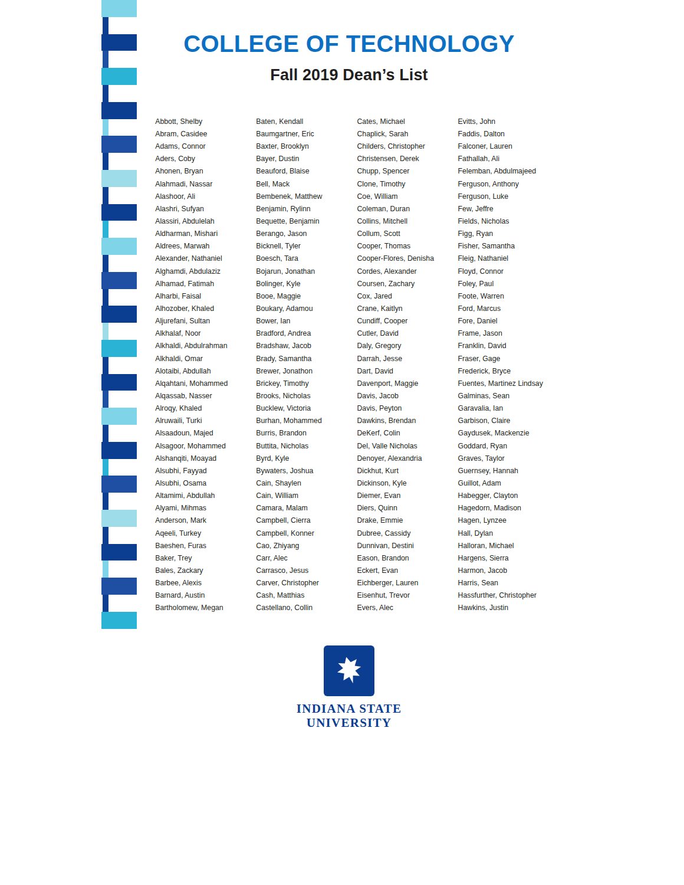College of Technology
Fall 2019 Dean’s List
Abbott, Shelby
Abram, Casidee
Adams, Connor
Aders, Coby
Ahonen, Bryan
Alahmadi, Nassar
Alashoor, Ali
Alashri, Sufyan
Alassiri, Abdulelah
Aldharman, Mishari
Aldrees, Marwah
Alexander, Nathaniel
Alghamdi, Abdulaziz
Alhamad, Fatimah
Alharbi, Faisal
Alhozober, Khaled
Aljurefani, Sultan
Alkhalaf, Noor
Alkhaldi, Abdulrahman
Alkhaldi, Omar
Alotaibi, Abdullah
Alqahtani, Mohammed
Alqassab, Nasser
Alroqy, Khaled
Alruwaili, Turki
Alsaadoun, Majed
Alsagoor, Mohammed
Alshanqiti, Moayad
Alsubhi, Fayyad
Alsubhi, Osama
Altamimi, Abdullah
Alyami, Mihmas
Anderson, Mark
Aqeeli, Turkey
Baeshen, Furas
Baker, Trey
Bales, Zackary
Barbee, Alexis
Barnard, Austin
Bartholomew, Megan
Baten, Kendall
Baumgartner, Eric
Baxter, Brooklyn
Bayer, Dustin
Beauford, Blaise
Bell, Mack
Bembenek, Matthew
Benjamin, Rylinn
Bequette, Benjamin
Berango, Jason
Bicknell, Tyler
Boesch, Tara
Bojarun, Jonathan
Bolinger, Kyle
Booe, Maggie
Boukary, Adamou
Bower, Ian
Bradford, Andrea
Bradshaw, Jacob
Brady, Samantha
Brewer, Jonathon
Brickey, Timothy
Brooks, Nicholas
Bucklew, Victoria
Burhan, Mohammed
Burris, Brandon
Buttita, Nicholas
Byrd, Kyle
Bywaters, Joshua
Cain, Shaylen
Cain, William
Camara, Malam
Campbell, Cierra
Campbell, Konner
Cao, Zhiyang
Carr, Alec
Carrasco, Jesus
Carver, Christopher
Cash, Matthias
Castellano, Collin
Cates, Michael
Chaplick, Sarah
Childers, Christopher
Christensen, Derek
Chupp, Spencer
Clone, Timothy
Coe, William
Coleman, Duran
Collins, Mitchell
Collum, Scott
Cooper, Thomas
Cooper-Flores, Denisha
Cordes, Alexander
Coursen, Zachary
Cox, Jared
Crane, Kaitlyn
Cundiff, Cooper
Cutler, David
Daly, Gregory
Darrah, Jesse
Dart, David
Davenport, Maggie
Davis, Jacob
Davis, Peyton
Dawkins, Brendan
DeKerf, Colin
Del, Valle Nicholas
Denoyer, Alexandria
Dickhut, Kurt
Dickinson, Kyle
Diemer, Evan
Diers, Quinn
Drake, Emmie
Dubree, Cassidy
Dunnivan, Destini
Eason, Brandon
Eckert, Evan
Eichberger, Lauren
Eisenhut, Trevor
Evers, Alec
Evitts, John
Faddis, Dalton
Falconer, Lauren
Fathallah, Ali
Felemban, Abdulmajeed
Ferguson, Anthony
Ferguson, Luke
Few, Jeffre
Fields, Nicholas
Figg, Ryan
Fisher, Samantha
Fleig, Nathaniel
Floyd, Connor
Foley, Paul
Foote, Warren
Ford, Marcus
Fore, Daniel
Frame, Jason
Franklin, David
Fraser, Gage
Frederick, Bryce
Fuentes, Martinez Lindsay
Galminas, Sean
Garavalia, Ian
Garbison, Claire
Gaydusek, Mackenzie
Goddard, Ryan
Graves, Taylor
Guernsey, Hannah
Guillot, Adam
Habegger, Clayton
Hagedorn, Madison
Hagen, Lynzee
Hall, Dylan
Halloran, Michael
Hargens, Sierra
Harmon, Jacob
Harris, Sean
Hassfurther, Christopher
Hawkins, Justin
INDIANA STATE
UNIVERSITY